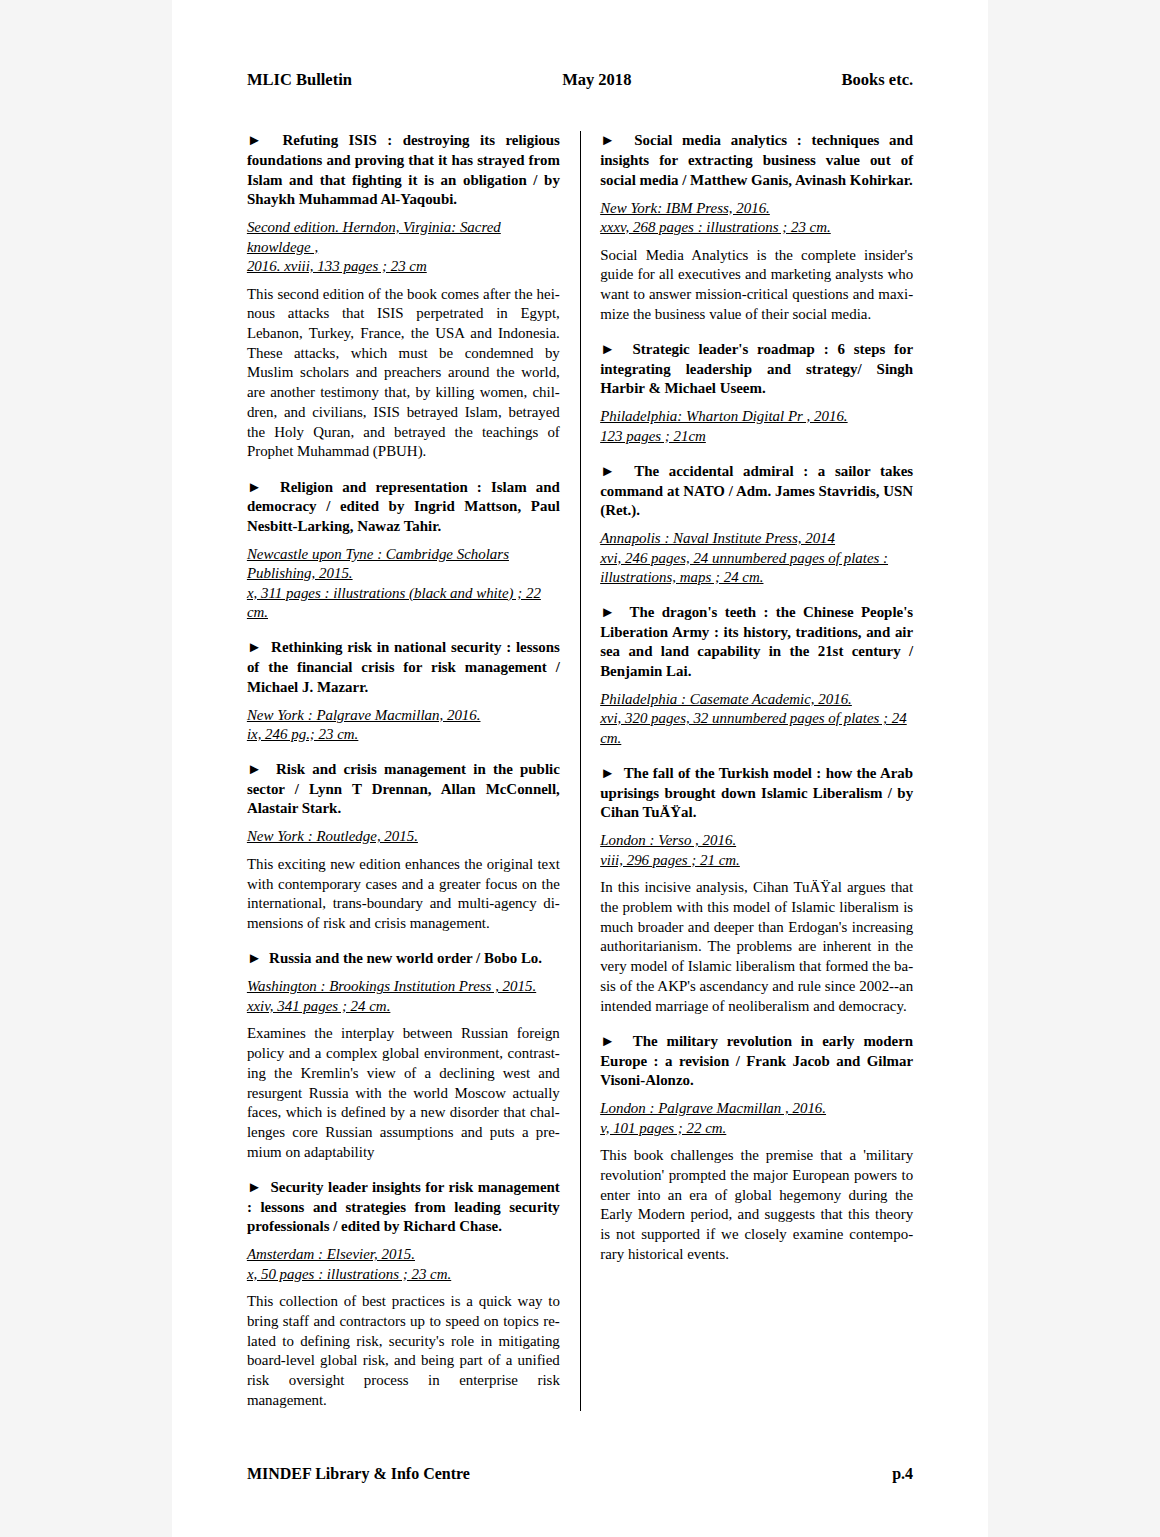MLIC Bulletin
May 2018
Books etc.
► Refuting ISIS : destroying its religious foundations and proving that it has strayed from Islam and that fighting it is an obligation / by Shaykh Muhammad Al-Yaqoubi.
Second edition. Herndon, Virginia: Sacred knowldege , 2016. xviii, 133 pages ; 23 cm
This second edition of the book comes after the heinous attacks that ISIS perpetrated in Egypt, Lebanon, Turkey, France, the USA and Indonesia. These attacks, which must be condemned by Muslim scholars and preachers around the world, are another testimony that, by killing women, children, and civilians, ISIS betrayed Islam, betrayed the Holy Quran, and betrayed the teachings of Prophet Muhammad (PBUH).
► Religion and representation : Islam and democracy / edited by Ingrid Mattson, Paul Nesbitt-Larking, Nawaz Tahir.
Newcastle upon Tyne : Cambridge Scholars Publishing, 2015. x, 311 pages : illustrations (black and white) ; 22 cm.
► Rethinking risk in national security : lessons of the financial crisis for risk management / Michael J. Mazarr.
New York : Palgrave Macmillan, 2016. ix, 246 pg.; 23 cm.
► Risk and crisis management in the public sector / Lynn T Drennan, Allan McConnell, Alastair Stark.
New York : Routledge, 2015.
This exciting new edition enhances the original text with contemporary cases and a greater focus on the international, trans-boundary and multi-agency dimensions of risk and crisis management.
► Russia and the new world order / Bobo Lo.
Washington : Brookings Institution Press , 2015. xxiv, 341 pages ; 24 cm.
Examines the interplay between Russian foreign policy and a complex global environment, contrasting the Kremlin's view of a declining west and resurgent Russia with the world Moscow actually faces, which is defined by a new disorder that challenges core Russian assumptions and puts a premium on adaptability
► Security leader insights for risk management : lessons and strategies from leading security professionals / edited by Richard Chase.
Amsterdam : Elsevier, 2015. x, 50 pages : illustrations ; 23 cm.
This collection of best practices is a quick way to bring staff and contractors up to speed on topics related to defining risk, security's role in mitigating board-level global risk, and being part of a unified risk oversight process in enterprise risk management.
► Social media analytics : techniques and insights for extracting business value out of social media / Matthew Ganis, Avinash Kohirkar.
New York: IBM Press, 2016. xxxv, 268 pages : illustrations ; 23 cm.
Social Media Analytics is the complete insider's guide for all executives and marketing analysts who want to answer mission-critical questions and maximize the business value of their social media.
► Strategic leader's roadmap : 6 steps for integrating leadership and strategy/ Singh Harbir & Michael Useem.
Philadelphia: Wharton Digital Pr , 2016. 123 pages ; 21cm
► The accidental admiral : a sailor takes command at NATO / Adm. James Stavridis, USN (Ret.).
Annapolis : Naval Institute Press, 2014 xvi, 246 pages, 24 unnumbered pages of plates : illustrations, maps ; 24 cm.
► The dragon's teeth : the Chinese People's Liberation Army : its history, traditions, and air sea and land capability in the 21st century / Benjamin Lai.
Philadelphia : Casemate Academic, 2016. xvi, 320 pages, 32 unnumbered pages of plates ; 24 cm.
► The fall of the Turkish model : how the Arab uprisings brought down Islamic Liberalism / by Cihan TuÄŸal.
London : Verso , 2016. viii, 296 pages ; 21 cm.
In this incisive analysis, Cihan TuÄŸal argues that the problem with this model of Islamic liberalism is much broader and deeper than Erdogan's increasing authoritarianism. The problems are inherent in the very model of Islamic liberalism that formed the basis of the AKP's ascendancy and rule since 2002--an intended marriage of neoliberalism and democracy.
► The military revolution in early modern Europe : a revision / Frank Jacob and Gilmar Visoni-Alonzo.
London : Palgrave Macmillan , 2016. v, 101 pages ; 22 cm.
This book challenges the premise that a 'military revolution' prompted the major European powers to enter into an era of global hegemony during the Early Modern period, and suggests that this theory is not supported if we closely examine contemporary historical events.
MINDEF Library & Info Centre
p.4